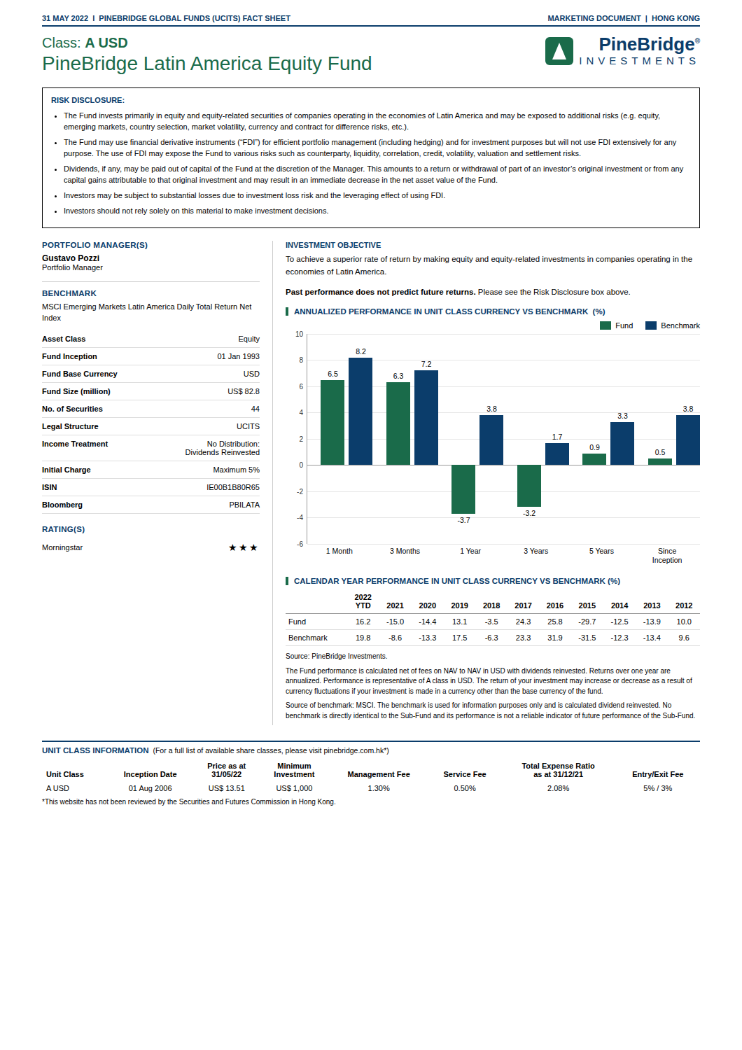31 MAY 2022 I PINEBRIDGE GLOBAL FUNDS (UCITS) FACT SHEET
MARKETING DOCUMENT | HONG KONG
Class: A USD
PineBridge Latin America Equity Fund
PineBridge®
INVESTMENTS
RISK DISCLOSURE:
The Fund invests primarily in equity and equity-related securities of companies operating in the economies of Latin America and may be exposed to additional risks (e.g. equity, emerging markets, country selection, market volatility, currency and contract for difference risks, etc.).
The Fund may use financial derivative instruments (“FDI”) for efficient portfolio management (including hedging) and for investment purposes but will not use FDI extensively for any purpose. The use of FDI may expose the Fund to various risks such as counterparty, liquidity, correlation, credit, volatility, valuation and settlement risks.
Dividends, if any, may be paid out of capital of the Fund at the discretion of the Manager. This amounts to a return or withdrawal of part of an investor’s original investment or from any capital gains attributable to that original investment and may result in an immediate decrease in the net asset value of the Fund.
Investors may be subject to substantial losses due to investment loss risk and the leveraging effect of using FDI.
Investors should not rely solely on this material to make investment decisions.
PORTFOLIO MANAGER(S)
Gustavo Pozzi
Portfolio Manager
BENCHMARK
MSCI Emerging Markets Latin America Daily Total Return Net Index
| Asset Class | Equity |
| Fund Inception | 01 Jan 1993 |
| Fund Base Currency | USD |
| Fund Size (million) | US$ 82.8 |
| No. of Securities | 44 |
| Legal Structure | UCITS |
| Income Treatment | No Distribution: Dividends Reinvested |
| Initial Charge | Maximum 5% |
| ISIN | IE00B1B80R65 |
| Bloomberg | PBILATA |
RATING(S)
Morningstar
★★★
INVESTMENT OBJECTIVE
To achieve a superior rate of return by making equity and equity-related investments in companies operating in the economies of Latin America.
Past performance does not predict future returns. Please see the Risk Disclosure box above.
ANNUALIZED PERFORMANCE IN UNIT CLASS CURRENCY VS BENCHMARK (%)
Fund
Benchmark
10
8
6
4
2
0
-2
-4
-6
6.5
8.2
6.3
7.2
-3.7
3.8
-3.2
1.7
0.9
3.3
0.5
3.8
1 Month
3 Months
1 Year
3 Years
5 Years
Since
Inception
CALENDAR YEAR PERFORMANCE IN UNIT CLASS CURRENCY VS BENCHMARK (%)
| | 2022 YTD | 2021 | 2020 | 2019 | 2018 | 2017 | 2016 | 2015 | 2014 | 2013 | 2012 |
| --- | --- | --- | --- | --- | --- | --- | --- | --- | --- | --- | --- |
| Fund | 16.2 | -15.0 | -14.4 | 13.1 | -3.5 | 24.3 | 25.8 | -29.7 | -12.5 | -13.9 | 10.0 |
| Benchmark | 19.8 | -8.6 | -13.3 | 17.5 | -6.3 | 23.3 | 31.9 | -31.5 | -12.3 | -13.4 | 9.6 |
Source: PineBridge Investments.
The Fund performance is calculated net of fees on NAV to NAV in USD with dividends reinvested. Returns over one year are annualized. Performance is representative of A class in USD. The return of your investment may increase or decrease as a result of currency fluctuations if your investment is made in a currency other than the base currency of the fund.
Source of benchmark: MSCI. The benchmark is used for information purposes only and is calculated dividend reinvested. No benchmark is directly identical to the Sub-Fund and its performance is not a reliable indicator of future performance of the Sub-Fund.
UNIT CLASS INFORMATION (For a full list of available share classes, please visit pinebridge.com.hk*)
| Unit Class | Inception Date | Price as at 31/05/22 | Minimum Investment | Management Fee | Service Fee | Total Expense Ratio as at 31/12/21 | Entry/Exit Fee |
| --- | --- | --- | --- | --- | --- | --- | --- |
| A USD | 01 Aug 2006 | US$ 13.51 | US$ 1,000 | 1.30% | 0.50% | 2.08% | 5% / 3% |
*This website has not been reviewed by the Securities and Futures Commission in Hong Kong.